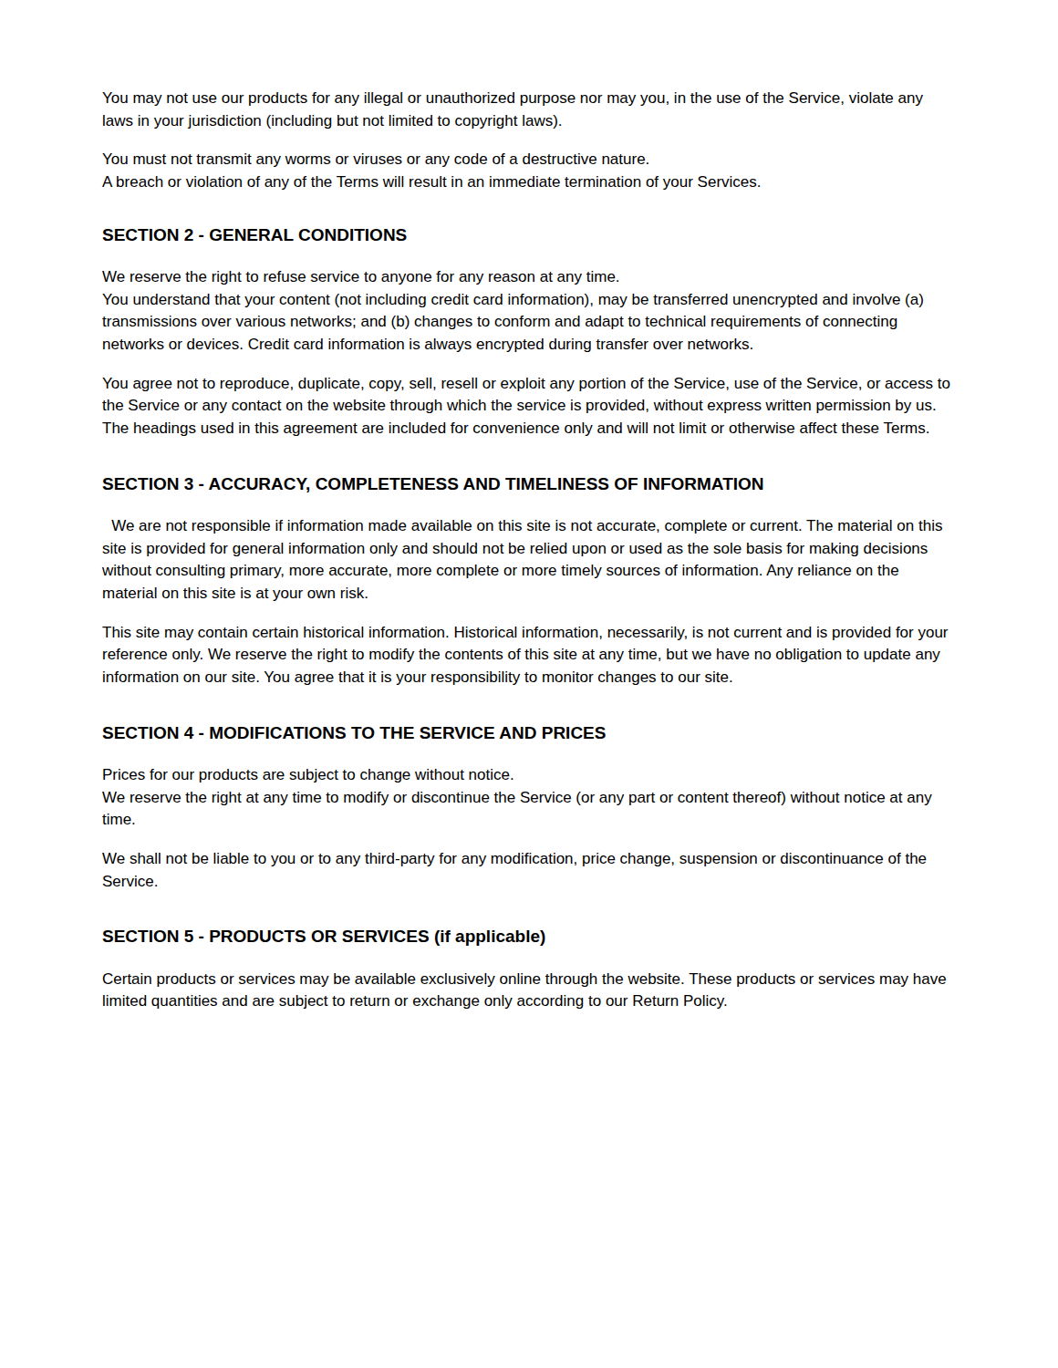You may not use our products for any illegal or unauthorized purpose nor may you, in the use of the Service, violate any laws in your jurisdiction (including but not limited to copyright laws).
You must not transmit any worms or viruses or any code of a destructive nature.
A breach or violation of any of the Terms will result in an immediate termination of your Services.
SECTION 2 - GENERAL CONDITIONS
We reserve the right to refuse service to anyone for any reason at any time.
You understand that your content (not including credit card information), may be transferred unencrypted and involve (a) transmissions over various networks; and (b) changes to conform and adapt to technical requirements of connecting networks or devices. Credit card information is always encrypted during transfer over networks.
You agree not to reproduce, duplicate, copy, sell, resell or exploit any portion of the Service, use of the Service, or access to the Service or any contact on the website through which the service is provided, without express written permission by us.
The headings used in this agreement are included for convenience only and will not limit or otherwise affect these Terms.
SECTION 3 - ACCURACY, COMPLETENESS AND TIMELINESS OF INFORMATION
We are not responsible if information made available on this site is not accurate, complete or current. The material on this site is provided for general information only and should not be relied upon or used as the sole basis for making decisions without consulting primary, more accurate, more complete or more timely sources of information. Any reliance on the material on this site is at your own risk.
This site may contain certain historical information. Historical information, necessarily, is not current and is provided for your reference only. We reserve the right to modify the contents of this site at any time, but we have no obligation to update any information on our site. You agree that it is your responsibility to monitor changes to our site.
SECTION 4 - MODIFICATIONS TO THE SERVICE AND PRICES
Prices for our products are subject to change without notice.
We reserve the right at any time to modify or discontinue the Service (or any part or content thereof) without notice at any time.
We shall not be liable to you or to any third-party for any modification, price change, suspension or discontinuance of the Service.
SECTION 5 - PRODUCTS OR SERVICES (if applicable)
Certain products or services may be available exclusively online through the website. These products or services may have limited quantities and are subject to return or exchange only according to our Return Policy.